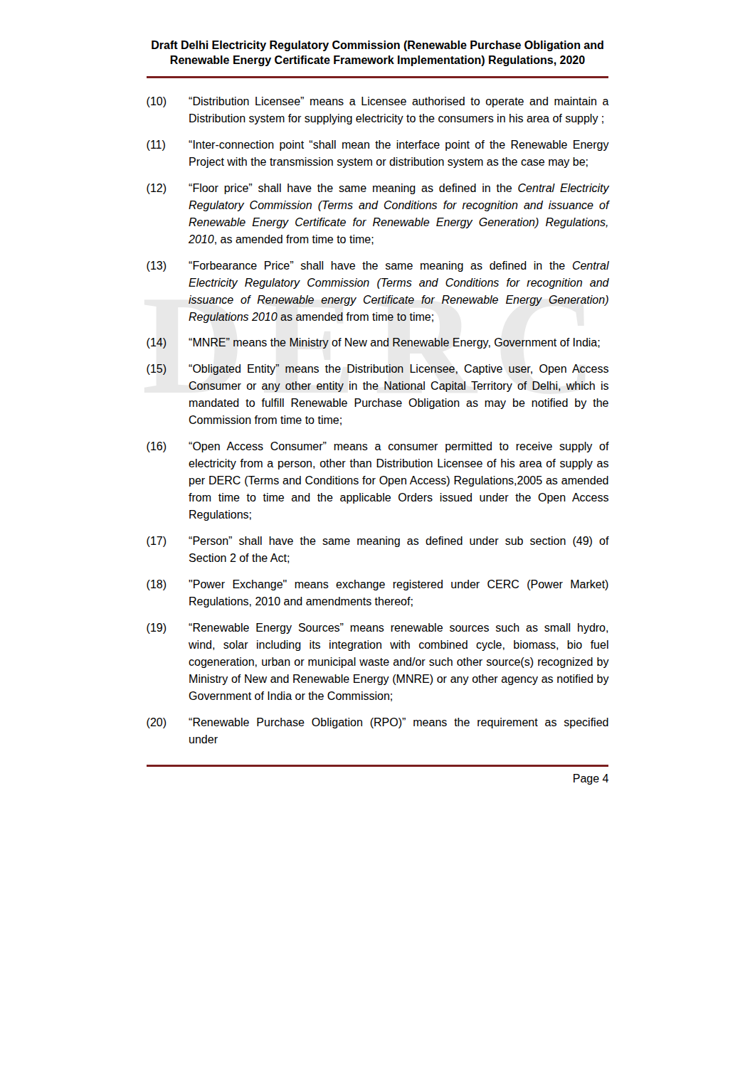Draft Delhi Electricity Regulatory Commission (Renewable Purchase Obligation and
Renewable Energy Certificate Framework Implementation) Regulations, 2020
DERC
(10)“Distribution Licensee” means a Licensee authorised to operate and maintain a Distribution system for supplying electricity to the consumers in his area of supply ;
(11)“Inter-connection point “shall mean the interface point of the Renewable Energy Project with the transmission system or distribution system as the case may be;
(12)“Floor price” shall have the same meaning as defined in the Central Electricity Regulatory Commission (Terms and Conditions for recognition and issuance of Renewable Energy Certificate for Renewable Energy Generation) Regulations, 2010, as amended from time to time;
(13)“Forbearance Price” shall have the same meaning as defined in the Central Electricity Regulatory Commission (Terms and Conditions for recognition and issuance of Renewable energy Certificate for Renewable Energy Generation) Regulations 2010 as amended from time to time;
(14)“MNRE” means the Ministry of New and Renewable Energy, Government of India;
(15)“Obligated Entity” means the Distribution Licensee, Captive user, Open Access Consumer or any other entity in the National Capital Territory of Delhi, which is mandated to fulfill Renewable Purchase Obligation as may be notified by the Commission from time to time;
(16)“Open Access Consumer” means a consumer permitted to receive supply of electricity from a person, other than Distribution Licensee of his area of supply as per DERC (Terms and Conditions for Open Access) Regulations,2005 as amended from time to time and the applicable Orders issued under the Open Access Regulations;
(17)“Person” shall have the same meaning as defined under sub section (49) of Section 2 of the Act;
(18)"Power Exchange" means exchange registered under CERC (Power Market) Regulations, 2010 and amendments thereof;
(19)“Renewable Energy Sources” means renewable sources such as small hydro, wind, solar including its integration with combined cycle, biomass, bio fuel cogeneration, urban or municipal waste and/or such other source(s) recognized by Ministry of New and Renewable Energy (MNRE) or any other agency as notified by Government of India or the Commission;
(20)“Renewable Purchase Obligation (RPO)” means the requirement as specified under
Page 4